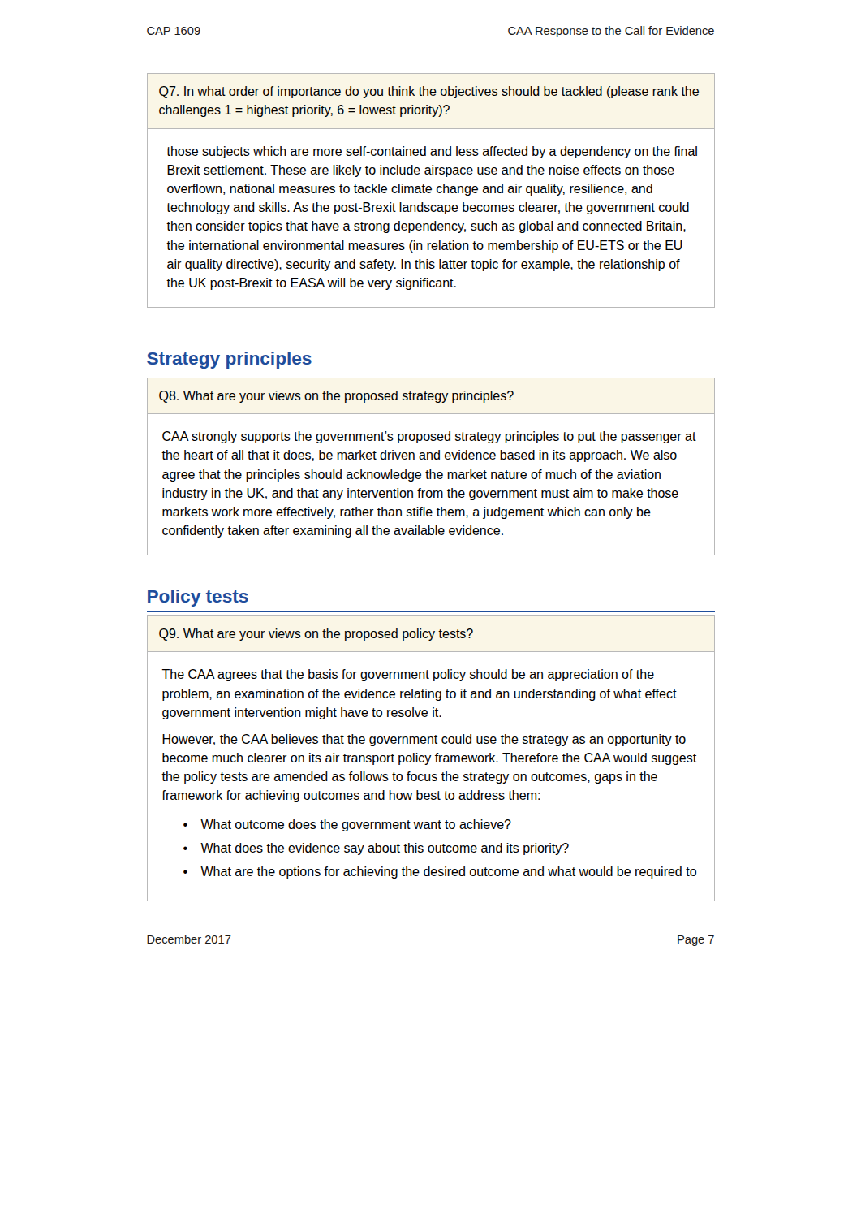CAP 1609
CAA Response to the Call for Evidence
Q7. In what order of importance do you think the objectives should be tackled (please rank the challenges 1 = highest priority, 6 = lowest priority)?
those subjects which are more self-contained and less affected by a dependency on the final Brexit settlement. These are likely to include airspace use and the noise effects on those overflown, national measures to tackle climate change and air quality, resilience, and technology and skills. As the post-Brexit landscape becomes clearer, the government could then consider topics that have a strong dependency, such as global and connected Britain, the international environmental measures (in relation to membership of EU-ETS or the EU air quality directive), security and safety. In this latter topic for example, the relationship of the UK post-Brexit to EASA will be very significant.
Strategy principles
Q8. What are your views on the proposed strategy principles?
CAA strongly supports the government’s proposed strategy principles to put the passenger at the heart of all that it does, be market driven and evidence based in its approach. We also agree that the principles should acknowledge the market nature of much of the aviation industry in the UK, and that any intervention from the government must aim to make those markets work more effectively, rather than stifle them, a judgement which can only be confidently taken after examining all the available evidence.
Policy tests
Q9. What are your views on the proposed policy tests?
The CAA agrees that the basis for government policy should be an appreciation of the problem, an examination of the evidence relating to it and an understanding of what effect government intervention might have to resolve it.
However, the CAA believes that the government could use the strategy as an opportunity to become much clearer on its air transport policy framework. Therefore the CAA would suggest the policy tests are amended as follows to focus the strategy on outcomes, gaps in the framework for achieving outcomes and how best to address them:
What outcome does the government want to achieve?
What does the evidence say about this outcome and its priority?
What are the options for achieving the desired outcome and what would be required to
December 2017
Page 7